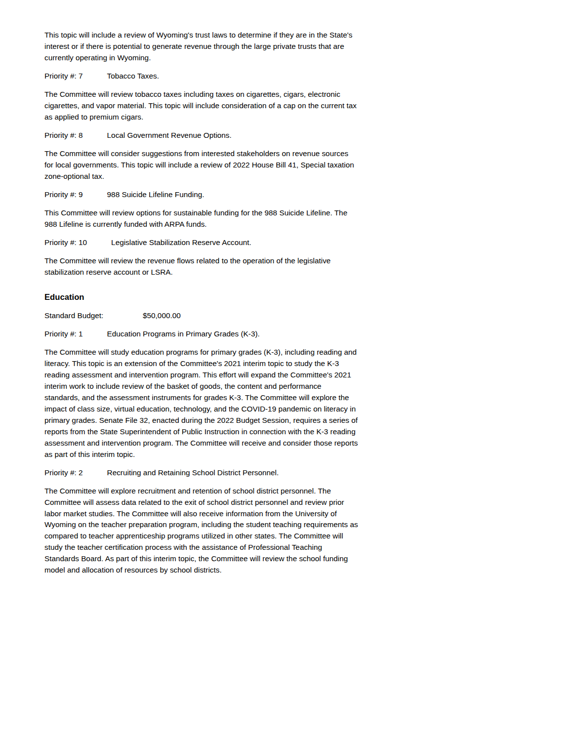This topic will include a review of Wyoming's trust laws to determine if they are in the State's interest or if there is potential to generate revenue through the large private trusts that are currently operating in Wyoming.
Priority #: 7 Tobacco Taxes.
The Committee will review tobacco taxes including taxes on cigarettes, cigars, electronic cigarettes, and vapor material. This topic will include consideration of a cap on the current tax as applied to premium cigars.
Priority #: 8 Local Government Revenue Options.
The Committee will consider suggestions from interested stakeholders on revenue sources for local governments. This topic will include a review of 2022 House Bill 41, Special taxation zone-optional tax.
Priority #: 9 988 Suicide Lifeline Funding.
This Committee will review options for sustainable funding for the 988 Suicide Lifeline. The 988 Lifeline is currently funded with ARPA funds.
Priority #: 10 Legislative Stabilization Reserve Account.
The Committee will review the revenue flows related to the operation of the legislative stabilization reserve account or LSRA.
Education
Standard Budget: $50,000.00
Priority #: 1 Education Programs in Primary Grades (K-3).
The Committee will study education programs for primary grades (K-3), including reading and literacy. This topic is an extension of the Committee's 2021 interim topic to study the K-3 reading assessment and intervention program. This effort will expand the Committee's 2021 interim work to include review of the basket of goods, the content and performance standards, and the assessment instruments for grades K-3. The Committee will explore the impact of class size, virtual education, technology, and the COVID-19 pandemic on literacy in primary grades. Senate File 32, enacted during the 2022 Budget Session, requires a series of reports from the State Superintendent of Public Instruction in connection with the K-3 reading assessment and intervention program. The Committee will receive and consider those reports as part of this interim topic.
Priority #: 2 Recruiting and Retaining School District Personnel.
The Committee will explore recruitment and retention of school district personnel. The Committee will assess data related to the exit of school district personnel and review prior labor market studies. The Committee will also receive information from the University of Wyoming on the teacher preparation program, including the student teaching requirements as compared to teacher apprenticeship programs utilized in other states. The Committee will study the teacher certification process with the assistance of Professional Teaching Standards Board. As part of this interim topic, the Committee will review the school funding model and allocation of resources by school districts.